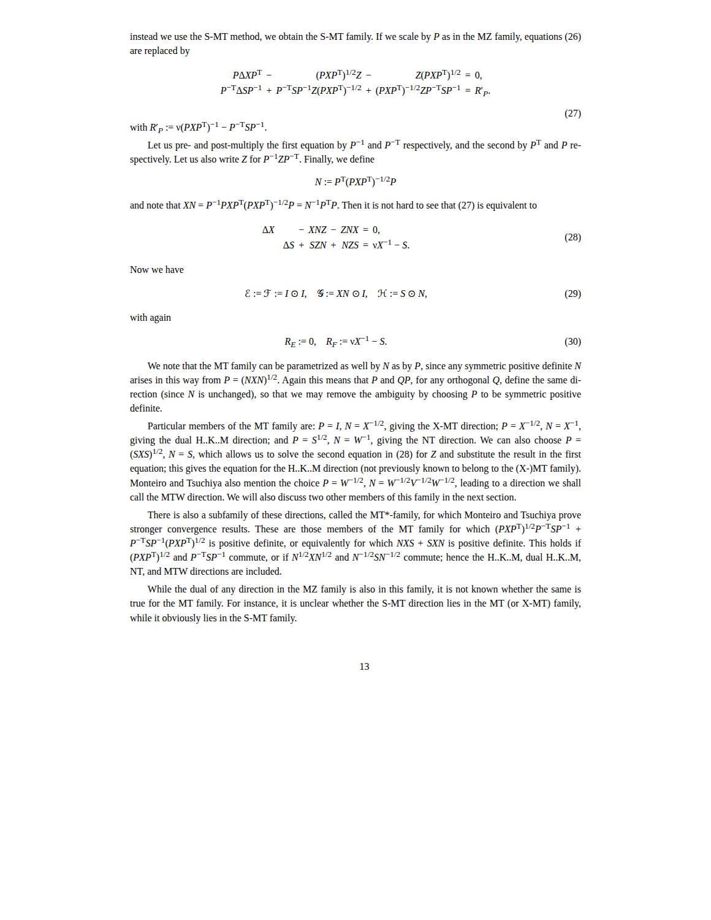instead we use the S-MT method, we obtain the S-MT family. If we scale by P as in the MZ family, equations (26) are replaced by
| P Δ XP T | − | ( PXP T ) 1/2 Z | − | Z ( PXP T ) 1/2 | = | 0, |
| P −T Δ SP −1 | + | P −T SP −1 Z ( PXP T ) −1/2 | + | ( PXP T ) −1/2 ZP −T SP −1 | = | R ′ P . |
(27)
with R′P := ν(PXPT)−1 − P−TSP−1.
Let us pre- and post-multiply the first equation by P−1 and P−T respectively, and the second by PT and P respectively. Let us also write Z for P−1ZP−T. Finally, we define
N := PT(PXPT)−1/2P
and note that XN = P−1PXPT(PXPT)−1/2P = N−1PTP. Then it is not hard to see that (27) is equivalent to
| Δ X | | | − | XNZ | − | ZNX | = | 0, |
| | | Δ S | + | SZN | + | NZS | = | ν X −1 − S . |
(28)
Now we have
ℰ := ℱ := I ⊙ I, 𝒢 := XN ⊙ I, ℋ := S ⊙ N,
(29)
with again
RE := 0, RF := νX−1 − S.
(30)
We note that the MT family can be parametrized as well by N as by P, since any symmetric positive definite N arises in this way from P = (NXN)1/2. Again this means that P and QP, for any orthogonal Q, define the same direction (since N is unchanged), so that we may remove the ambiguity by choosing P to be symmetric positive definite.
Particular members of the MT family are: P = I, N = X−1/2, giving the X-MT direction; P = X−1/2, N = X−1, giving the dual H..K..M direction; and P = S1/2, N = W−1, giving the NT direction. We can also choose P = (SXS)1/2, N = S, which allows us to solve the second equation in (28) for Z and substitute the result in the first equation; this gives the equation for the H..K..M direction (not previously known to belong to the (X-)MT family). Monteiro and Tsuchiya also mention the choice P = W−1/2, N = W−1/2V−1/2W−1/2, leading to a direction we shall call the MTW direction. We will also discuss two other members of this family in the next section.
There is also a subfamily of these directions, called the MT*-family, for which Monteiro and Tsuchiya prove stronger convergence results. These are those members of the MT family for which (PXPT)1/2P−TSP−1 + P−TSP−1(PXPT)1/2 is positive definite, or equivalently for which NXS + SXN is positive definite. This holds if (PXPT)1/2 and P−TSP−1 commute, or if N1/2XN1/2 and N−1/2SN−1/2 commute; hence the H..K..M, dual H..K..M, NT, and MTW directions are included.
While the dual of any direction in the MZ family is also in this family, it is not known whether the same is true for the MT family. For instance, it is unclear whether the S-MT direction lies in the MT (or X-MT) family, while it obviously lies in the S-MT family.
13